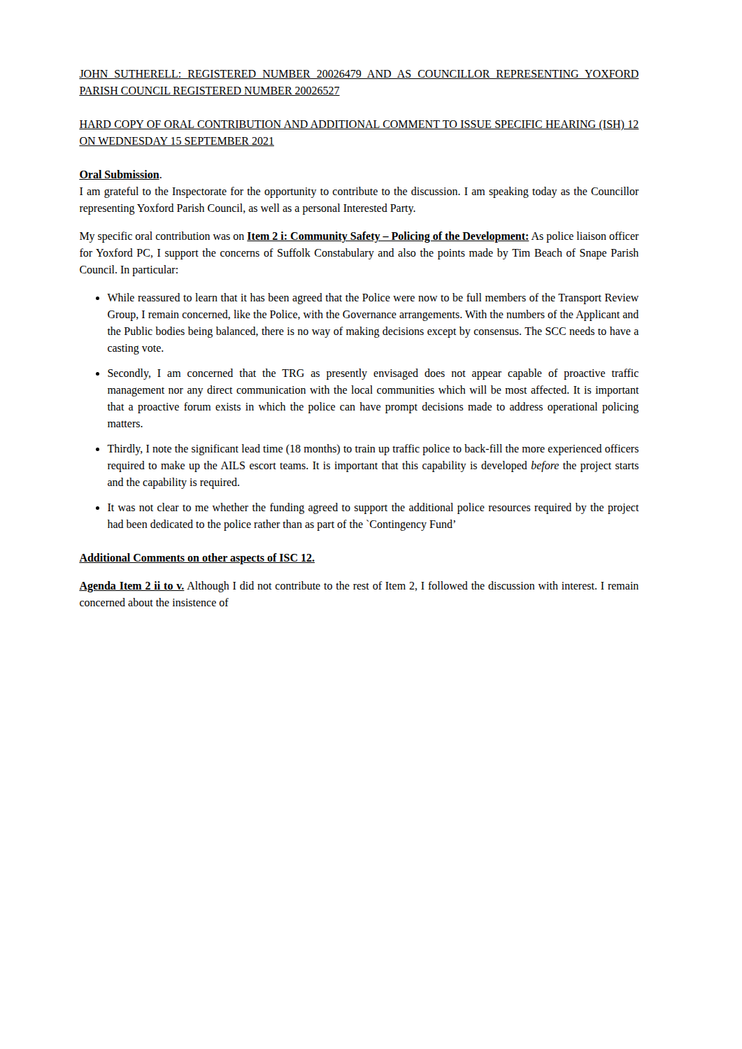JOHN SUTHERELL: REGISTERED NUMBER 20026479 AND AS COUNCILLOR REPRESENTING YOXFORD PARISH COUNCIL REGISTERED NUMBER 20026527
HARD COPY OF ORAL CONTRIBUTION AND ADDITIONAL COMMENT TO ISSUE SPECIFIC HEARING (ISH) 12 ON WEDNESDAY 15 SEPTEMBER 2021
Oral Submission.
I am grateful to the Inspectorate for the opportunity to contribute to the discussion. I am speaking today as the Councillor representing Yoxford Parish Council, as well as a personal Interested Party.
My specific oral contribution was on Item 2 i: Community Safety – Policing of the Development: As police liaison officer for Yoxford PC, I support the concerns of Suffolk Constabulary and also the points made by Tim Beach of Snape Parish Council. In particular:
While reassured to learn that it has been agreed that the Police were now to be full members of the Transport Review Group, I remain concerned, like the Police, with the Governance arrangements. With the numbers of the Applicant and the Public bodies being balanced, there is no way of making decisions except by consensus. The SCC needs to have a casting vote.
Secondly, I am concerned that the TRG as presently envisaged does not appear capable of proactive traffic management nor any direct communication with the local communities which will be most affected. It is important that a proactive forum exists in which the police can have prompt decisions made to address operational policing matters.
Thirdly, I note the significant lead time (18 months) to train up traffic police to back-fill the more experienced officers required to make up the AILS escort teams. It is important that this capability is developed before the project starts and the capability is required.
It was not clear to me whether the funding agreed to support the additional police resources required by the project had been dedicated to the police rather than as part of the `Contingency Fund’
Additional Comments on other aspects of ISC 12.
Agenda Item 2 ii to v. Although I did not contribute to the rest of Item 2, I followed the discussion with interest. I remain concerned about the insistence of